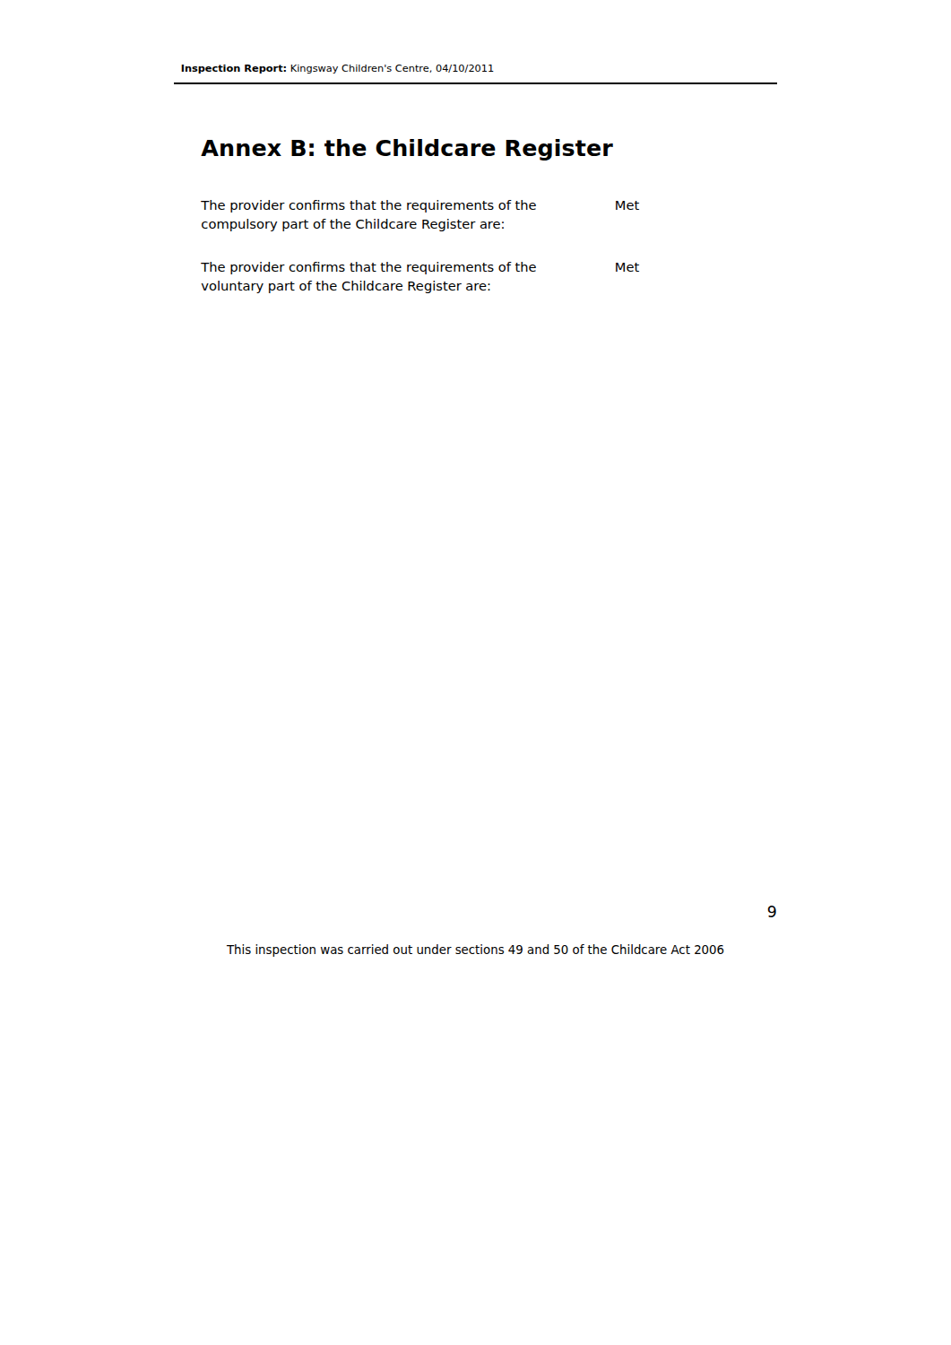Inspection Report: Kingsway Children's Centre, 04/10/2011
Annex B: the Childcare Register
The provider confirms that the requirements of the compulsory part of the Childcare Register are:
Met
The provider confirms that the requirements of the voluntary part of the Childcare Register are:
Met
9 This inspection was carried out under sections 49 and 50 of the Childcare Act 2006